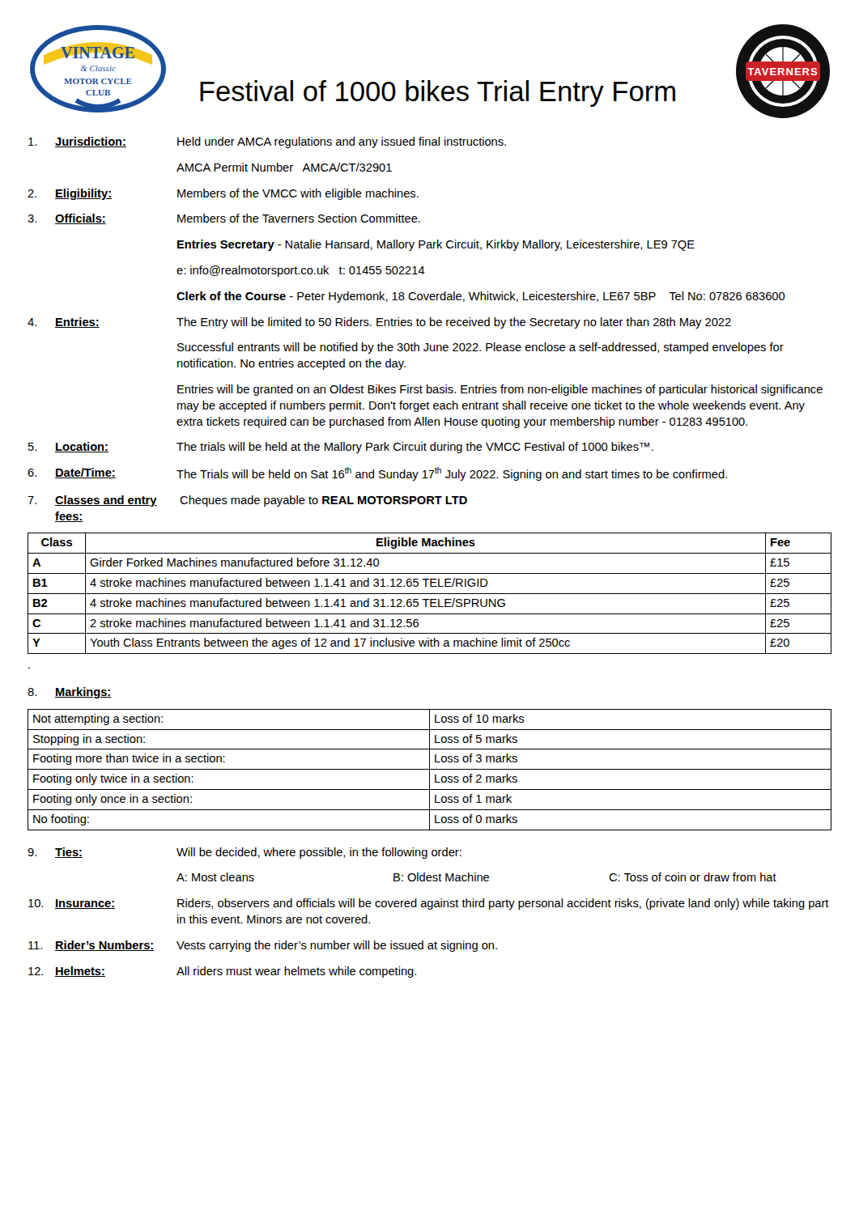VINTAGE & Classic MOTOR CYCLE CLUB TAVERNERS
Festival of 1000 bikes Trial Entry Form
1.
Jurisdiction:
Held under AMCA regulations and any issued final instructions.
AMCA Permit Number AMCA/CT/32901
2.
Eligibility:
Members of the VMCC with eligible machines.
3.
Officials:
Members of the Taverners Section Committee.
Entries Secretary - Natalie Hansard, Mallory Park Circuit, Kirkby Mallory, Leicestershire, LE9 7QE
e: info@realmotorsport.co.uk t: 01455 502214
Clerk of the Course - Peter Hydemonk, 18 Coverdale, Whitwick, Leicestershire, LE67 5BP Tel No: 07826 683600
4.
Entries:
The Entry will be limited to 50 Riders. Entries to be received by the Secretary no later than 28th May 2022
Successful entrants will be notified by the 30th June 2022. Please enclose a self-addressed, stamped envelopes for notification. No entries accepted on the day.
Entries will be granted on an Oldest Bikes First basis. Entries from non-eligible machines of particular historical significance may be accepted if numbers permit. Don't forget each entrant shall receive one ticket to the whole weekends event. Any extra tickets required can be purchased from Allen House quoting your membership number - 01283 495100.
5.
Location:
The trials will be held at the Mallory Park Circuit during the VMCC Festival of 1000 bikes™.
6.
Date/Time:
The Trials will be held on Sat 16th and Sunday 17th July 2022. Signing on and start times to be confirmed.
7. Classes and entry fees: Cheques made payable to REAL MOTORSPORT LTD
| Class | Eligible Machines | Fee |
| --- | --- | --- |
| A | Girder Forked Machines manufactured before 31.12.40 | £15 |
| B1 | 4 stroke machines manufactured between 1.1.41 and 31.12.65 TELE/RIGID | £25 |
| B2 | 4 stroke machines manufactured between 1.1.41 and 31.12.65 TELE/SPRUNG | £25 |
| C | 2 stroke machines manufactured between 1.1.41 and 31.12.56 | £25 |
| Y | Youth Class Entrants between the ages of 12 and 17 inclusive with a machine limit of 250cc | £20 |
.
8. Markings:
| Not attempting a section: | Loss of 10 marks |
| Stopping in a section: | Loss of 5 marks |
| Footing more than twice in a section: | Loss of 3 marks |
| Footing only twice in a section: | Loss of 2 marks |
| Footing only once in a section: | Loss of 1 mark |
| No footing: | Loss of 0 marks |
9.
Ties:
Will be decided, where possible, in the following order:
A: Most cleans
B: Oldest Machine
C: Toss of coin or draw from hat
10.
Insurance:
Riders, observers and officials will be covered against third party personal accident risks, (private land only) while taking part in this event. Minors are not covered.
11.
Rider’s Numbers:
Vests carrying the rider’s number will be issued at signing on.
12.
Helmets:
All riders must wear helmets while competing.